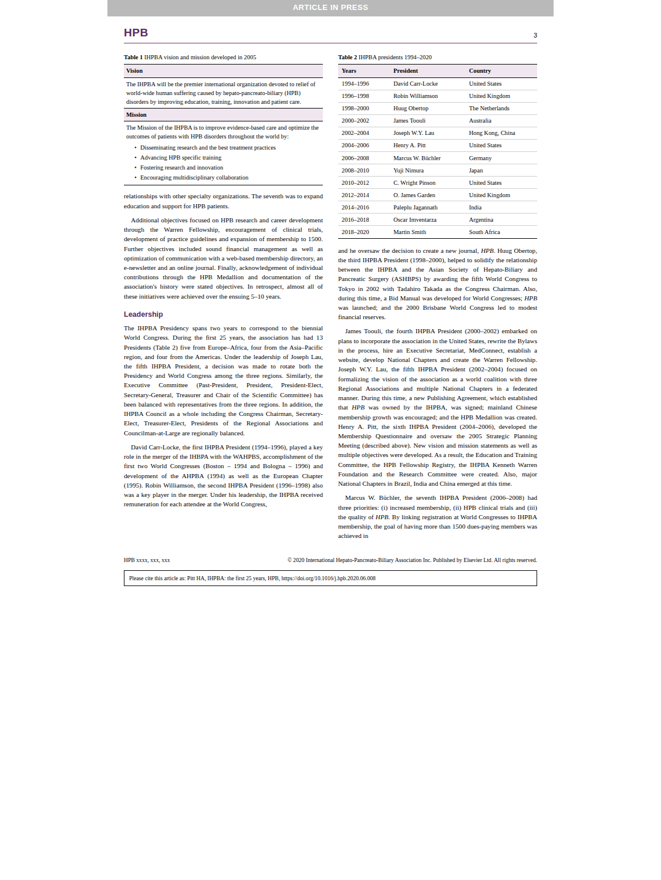ARTICLE IN PRESS
HPB
3
Table 1 IHPBA vision and mission developed in 2005
| Vision |
| --- |
| The IHPBA will be the premier international organization devoted to relief of world-wide human suffering caused by hepato-pancreato-biliary (HPB) disorders by improving education, training, innovation and patient care. |
| Mission |
| The Mission of the IHPBA is to improve evidence-based care and optimize the outcomes of patients with HPB disorders throughout the world by: Disseminating research and the best treatment practices Advancing HPB specific training Fostering research and innovation Encouraging multidisciplinary collaboration |
relationships with other specialty organizations. The seventh was to expand education and support for HPB patients.
Additional objectives focused on HPB research and career development through the Warren Fellowship, encouragement of clinical trials, development of practice guidelines and expansion of membership to 1500. Further objectives included sound financial management as well as optimization of communication with a web-based membership directory, an e-newsletter and an online journal. Finally, acknowledgement of individual contributions through the HPB Medallion and documentation of the association's history were stated objectives. In retrospect, almost all of these initiatives were achieved over the ensuing 5–10 years.
Leadership
The IHPBA Presidency spans two years to correspond to the biennial World Congress. During the first 25 years, the association has had 13 Presidents (Table 2) five from Europe–Africa, four from the Asia–Pacific region, and four from the Americas. Under the leadership of Joseph Lau, the fifth IHPBA President, a decision was made to rotate both the Presidency and World Congress among the three regions. Similarly, the Executive Committee (Past-President, President, President-Elect, Secretary-General, Treasurer and Chair of the Scientific Committee) has been balanced with representatives from the three regions. In addition, the IHPBA Council as a whole including the Congress Chairman, Secretary-Elect, Treasurer-Elect, Presidents of the Regional Associations and Councilman-at-Large are regionally balanced.
David Carr-Locke, the first IHPBA President (1994–1996), played a key role in the merger of the IHBPA with the WAHPBS, accomplishment of the first two World Congresses (Boston – 1994 and Bologna – 1996) and development of the AHPBA (1994) as well as the European Chapter (1995). Robin Williamson, the second IHPBA President (1996–1998) also was a key player in the merger. Under his leadership, the IHPBA received remuneration for each attendee at the World Congress,
Table 2 IHPBA presidents 1994–2020
| Years | President | Country |
| --- | --- | --- |
| 1994–1996 | David Carr-Locke | United States |
| 1996–1998 | Robin Williamson | United Kingdom |
| 1998–2000 | Huug Obertop | The Netherlands |
| 2000–2002 | James Toouli | Australia |
| 2002–2004 | Joseph W.Y. Lau | Hong Kong, China |
| 2004–2006 | Henry A. Pitt | United States |
| 2006–2008 | Marcus W. Büchler | Germany |
| 2008–2010 | Yuji Nimura | Japan |
| 2010–2012 | C. Wright Pinson | United States |
| 2012–2014 | O. James Garden | United Kingdom |
| 2014–2016 | Paleplu Jagannath | India |
| 2016–2018 | Oscar Imventarza | Argentina |
| 2018–2020 | Martin Smith | South Africa |
and he oversaw the decision to create a new journal, HPB. Huug Obertop, the third IHPBA President (1998–2000), helped to solidify the relationship between the IHPBA and the Asian Society of Hepato-Biliary and Pancreatic Surgery (ASHBPS) by awarding the fifth World Congress to Tokyo in 2002 with Tadahiro Takada as the Congress Chairman. Also, during this time, a Bid Manual was developed for World Congresses; HPB was launched; and the 2000 Brisbane World Congress led to modest financial reserves.
James Toouli, the fourth IHPBA President (2000–2002) embarked on plans to incorporate the association in the United States, rewrite the Bylaws in the process, hire an Executive Secretariat, MedConnect, establish a website, develop National Chapters and create the Warren Fellowship. Joseph W.Y. Lau, the fifth IHPBA President (2002–2004) focused on formalizing the vision of the association as a world coalition with three Regional Associations and multiple National Chapters in a federated manner. During this time, a new Publishing Agreement, which established that HPB was owned by the IHPBA, was signed; mainland Chinese membership growth was encouraged; and the HPB Medallion was created. Henry A. Pitt, the sixth IHPBA President (2004–2006), developed the Membership Questionnaire and oversaw the 2005 Strategic Planning Meeting (described above). New vision and mission statements as well as multiple objectives were developed. As a result, the Education and Training Committee, the HPB Fellowship Registry, the IHPBA Kenneth Warren Foundation and the Research Committee were created. Also, major National Chapters in Brazil, India and China emerged at this time.
Marcus W. Büchler, the seventh IHPBA President (2006–2008) had three priorities: (i) increased membership, (ii) HPB clinical trials and (iii) the quality of HPB. By linking registration at World Congresses to IHPBA membership, the goal of having more than 1500 dues-paying members was achieved in
HPB xxxx, xxx, xxx
© 2020 International Hepato-Pancreato-Biliary Association Inc. Published by Elsevier Ltd. All rights reserved.
Please cite this article as: Pitt HA, IHPBA: the first 25 years, HPB, https://doi.org/10.1016/j.hpb.2020.06.008